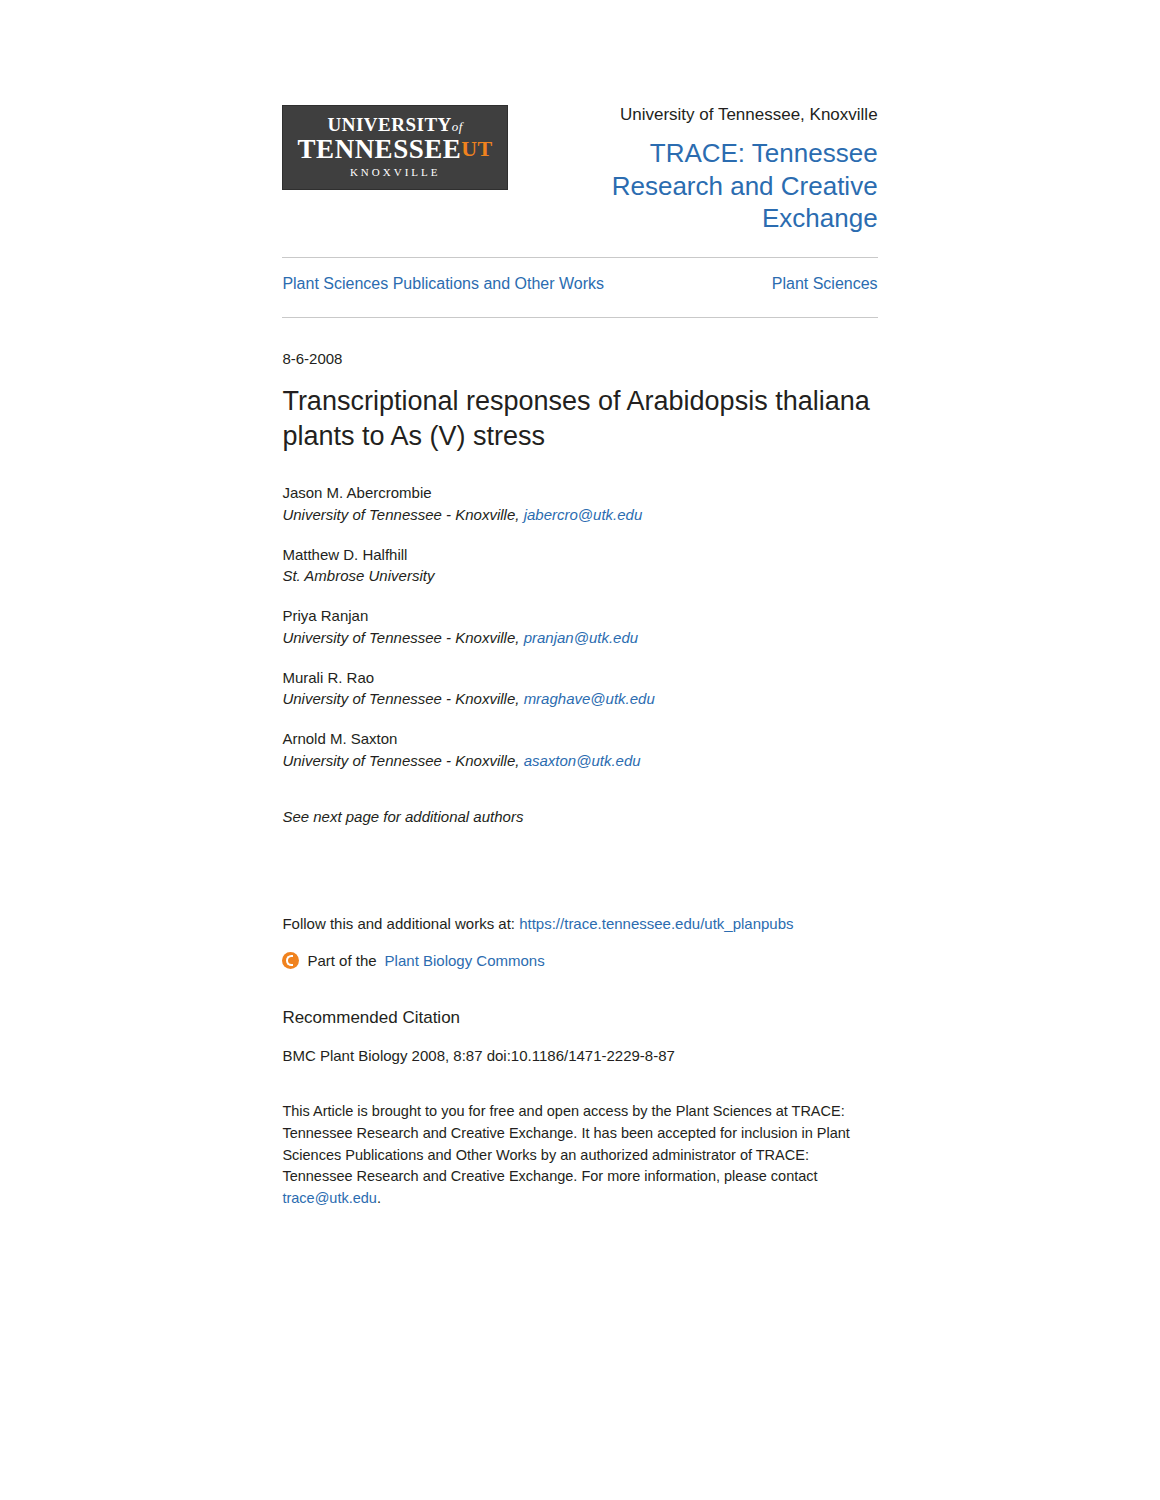UNIVERSITY of TENNESSEEUT KNOXVILLE
University of Tennessee, Knoxville
TRACE: Tennessee Research and Creative Exchange
Plant Sciences Publications and Other Works
Plant Sciences
8-6-2008
Transcriptional responses of Arabidopsis thaliana plants to As (V) stress
Jason M. Abercrombie
University of Tennessee - Knoxville, jabercro@utk.edu
Matthew D. Halfhill
St. Ambrose University
Priya Ranjan
University of Tennessee - Knoxville, pranjan@utk.edu
Murali R. Rao
University of Tennessee - Knoxville, mraghave@utk.edu
Arnold M. Saxton
University of Tennessee - Knoxville, asaxton@utk.edu
See next page for additional authors
Follow this and additional works at: https://trace.tennessee.edu/utk_planpubs
Part of the Plant Biology Commons
Recommended Citation
BMC Plant Biology 2008, 8:87 doi:10.1186/1471-2229-8-87
This Article is brought to you for free and open access by the Plant Sciences at TRACE: Tennessee Research and Creative Exchange. It has been accepted for inclusion in Plant Sciences Publications and Other Works by an authorized administrator of TRACE: Tennessee Research and Creative Exchange. For more information, please contact trace@utk.edu.